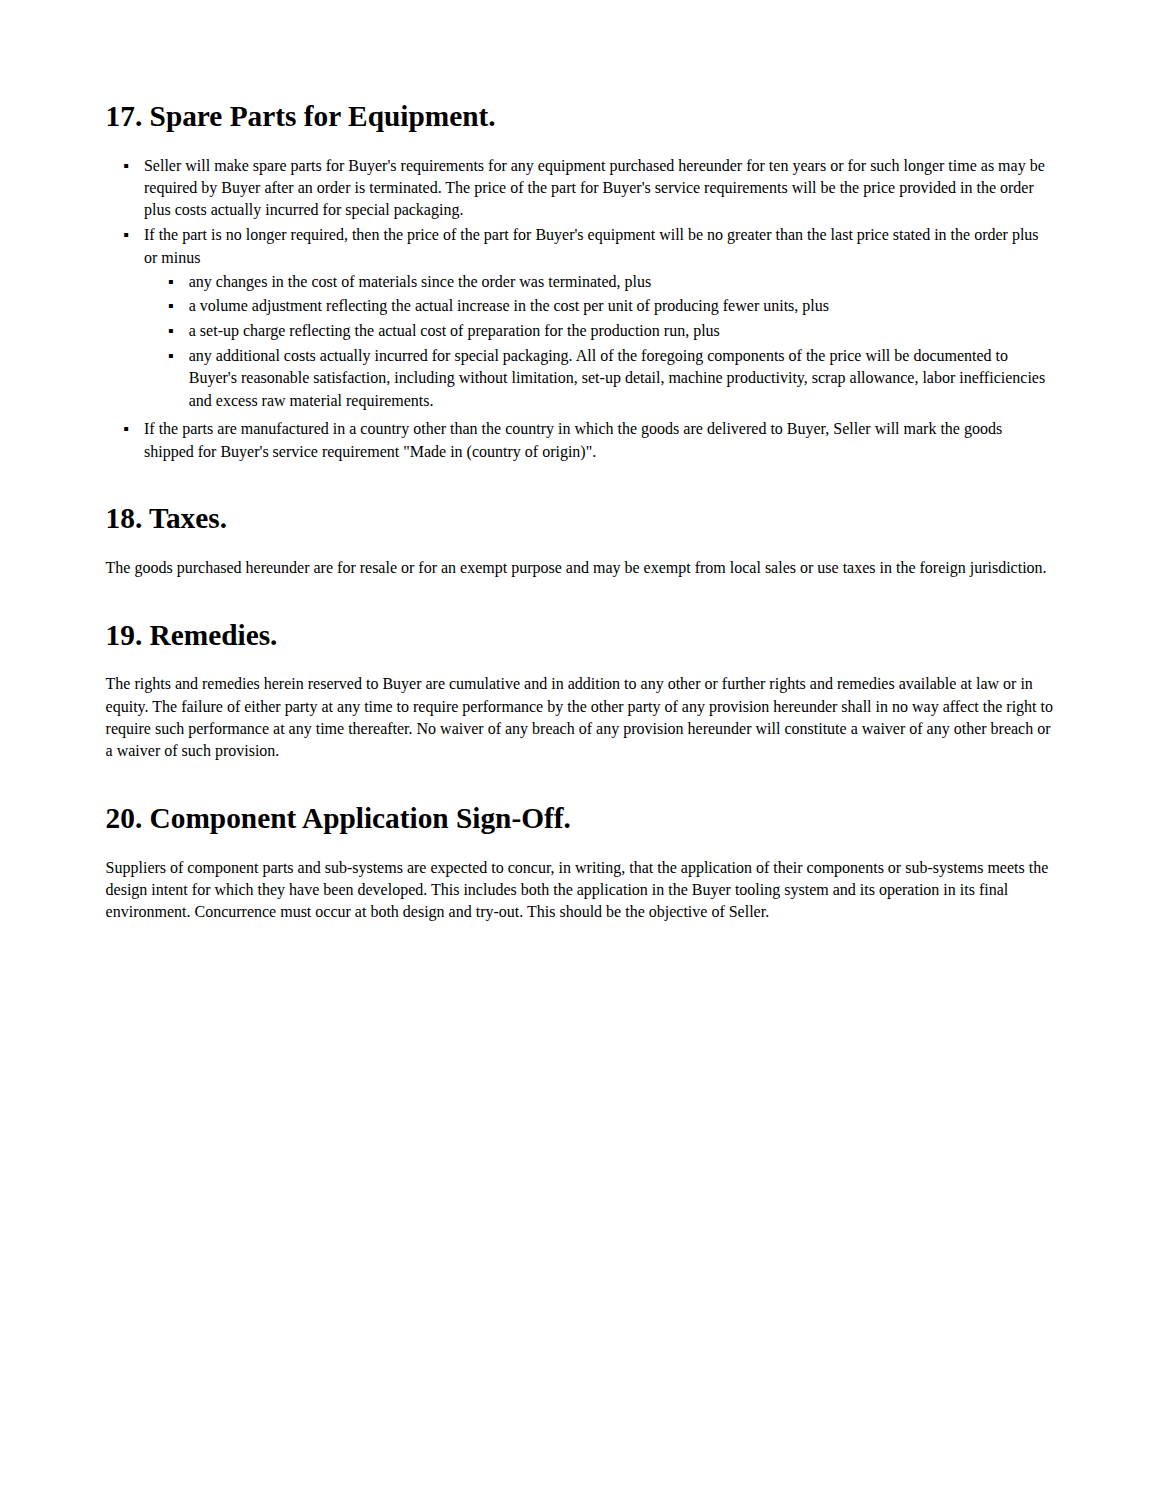17. Spare Parts for Equipment.
Seller will make spare parts for Buyer's requirements for any equipment purchased hereunder for ten years or for such longer time as may be required by Buyer after an order is terminated. The price of the part for Buyer's service requirements will be the price provided in the order plus costs actually incurred for special packaging.
If the part is no longer required, then the price of the part for Buyer's equipment will be no greater than the last price stated in the order plus or minus
any changes in the cost of materials since the order was terminated, plus
a volume adjustment reflecting the actual increase in the cost per unit of producing fewer units, plus
a set-up charge reflecting the actual cost of preparation for the production run, plus
any additional costs actually incurred for special packaging. All of the foregoing components of the price will be documented to Buyer's reasonable satisfaction, including without limitation, set-up detail, machine productivity, scrap allowance, labor inefficiencies and excess raw material requirements.
If the parts are manufactured in a country other than the country in which the goods are delivered to Buyer, Seller will mark the goods shipped for Buyer's service requirement "Made in (country of origin)".
18. Taxes.
The goods purchased hereunder are for resale or for an exempt purpose and may be exempt from local sales or use taxes in the foreign jurisdiction.
19. Remedies.
The rights and remedies herein reserved to Buyer are cumulative and in addition to any other or further rights and remedies available at law or in equity. The failure of either party at any time to require performance by the other party of any provision hereunder shall in no way affect the right to require such performance at any time thereafter. No waiver of any breach of any provision hereunder will constitute a waiver of any other breach or a waiver of such provision.
20. Component Application Sign-Off.
Suppliers of component parts and sub-systems are expected to concur, in writing, that the application of their components or sub-systems meets the design intent for which they have been developed. This includes both the application in the Buyer tooling system and its operation in its final environment. Concurrence must occur at both design and try-out. This should be the objective of Seller.